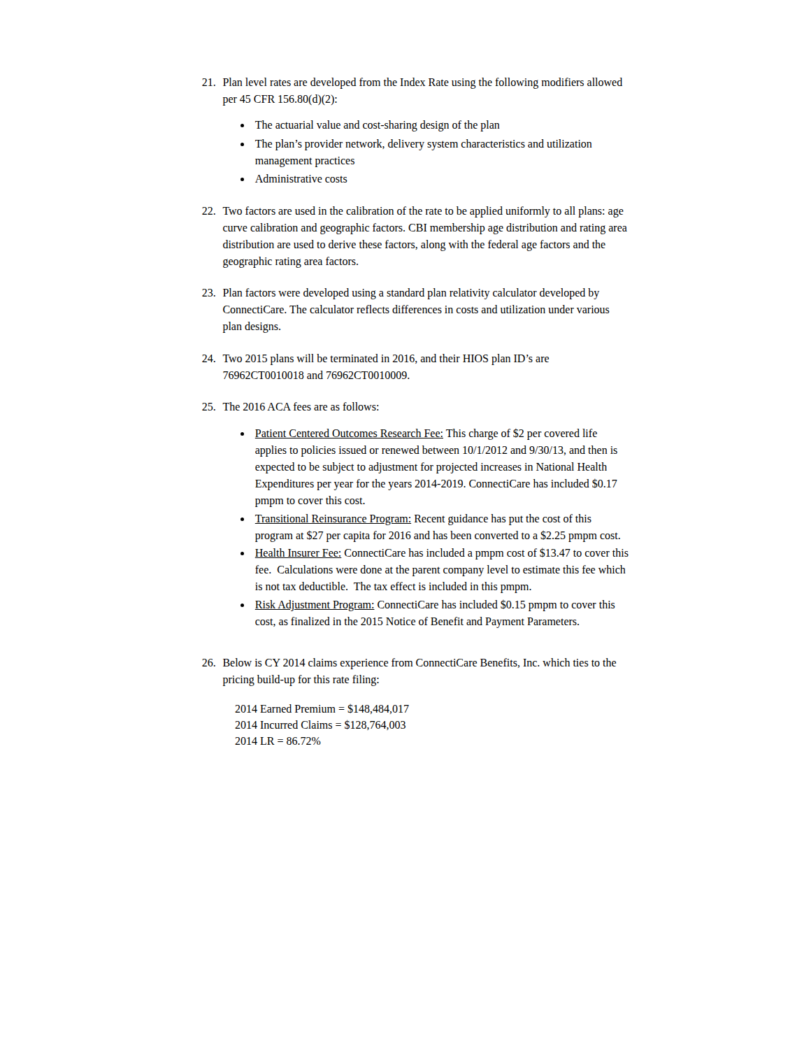Plan level rates are developed from the Index Rate using the following modifiers allowed per 45 CFR 156.80(d)(2):
The actuarial value and cost-sharing design of the plan
The plan’s provider network, delivery system characteristics and utilization management practices
Administrative costs
Two factors are used in the calibration of the rate to be applied uniformly to all plans: age curve calibration and geographic factors. CBI membership age distribution and rating area distribution are used to derive these factors, along with the federal age factors and the geographic rating area factors.
Plan factors were developed using a standard plan relativity calculator developed by ConnectiCare. The calculator reflects differences in costs and utilization under various plan designs.
Two 2015 plans will be terminated in 2016, and their HIOS plan ID’s are 76962CT0010018 and 76962CT0010009.
The 2016 ACA fees are as follows:
Patient Centered Outcomes Research Fee: This charge of $2 per covered life applies to policies issued or renewed between 10/1/2012 and 9/30/13, and then is expected to be subject to adjustment for projected increases in National Health Expenditures per year for the years 2014-2019. ConnectiCare has included $0.17 pmpm to cover this cost.
Transitional Reinsurance Program: Recent guidance has put the cost of this program at $27 per capita for 2016 and has been converted to a $2.25 pmpm cost.
Health Insurer Fee: ConnectiCare has included a pmpm cost of $13.47 to cover this fee. Calculations were done at the parent company level to estimate this fee which is not tax deductible. The tax effect is included in this pmpm.
Risk Adjustment Program: ConnectiCare has included $0.15 pmpm to cover this cost, as finalized in the 2015 Notice of Benefit and Payment Parameters.
Below is CY 2014 claims experience from ConnectiCare Benefits, Inc. which ties to the pricing build-up for this rate filing:
2014 Earned Premium = $148,484,017
2014 Incurred Claims = $128,764,003
2014 LR = 86.72%